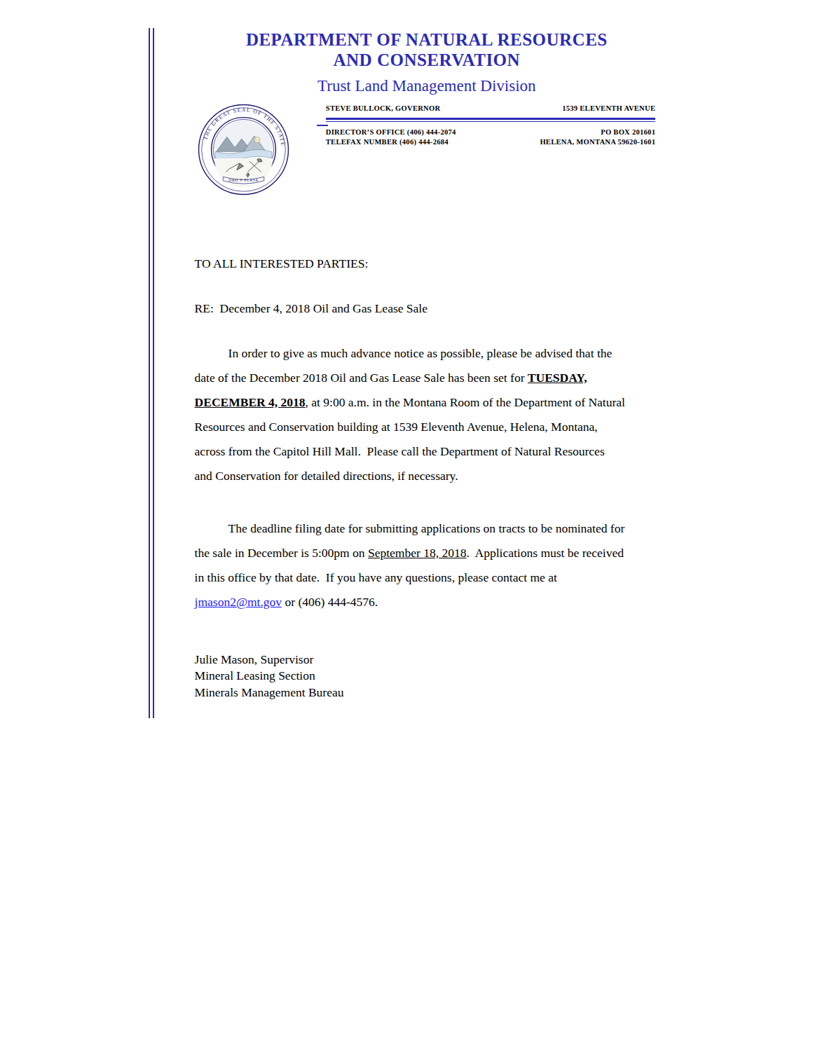DEPARTMENT OF NATURAL RESOURCES
AND CONSERVATION
Trust Land Management Division
THE GREAT SEAL OF THE STATE OF MONTANA ORO Y PLATA
STEVE BULLOCK, GOVERNOR
1539 ELEVENTH AVENUE
DIRECTOR’S OFFICE (406) 444-2074
TELEFAX NUMBER (406) 444-2684
PO BOX 201601
HELENA, MONTANA 59620-1601
TO ALL INTERESTED PARTIES:
RE: December 4, 2018 Oil and Gas Lease Sale
In order to give as much advance notice as possible, please be advised that the date of the December 2018 Oil and Gas Lease Sale has been set for TUESDAY, DECEMBER 4, 2018, at 9:00 a.m. in the Montana Room of the Department of Natural Resources and Conservation building at 1539 Eleventh Avenue, Helena, Montana, across from the Capitol Hill Mall. Please call the Department of Natural Resources and Conservation for detailed directions, if necessary.
The deadline filing date for submitting applications on tracts to be nominated for the sale in December is 5:00pm on September 18, 2018. Applications must be received in this office by that date. If you have any questions, please contact me at jmason2@mt.gov or (406) 444-4576.
Julie Mason, Supervisor
Mineral Leasing Section
Minerals Management Bureau